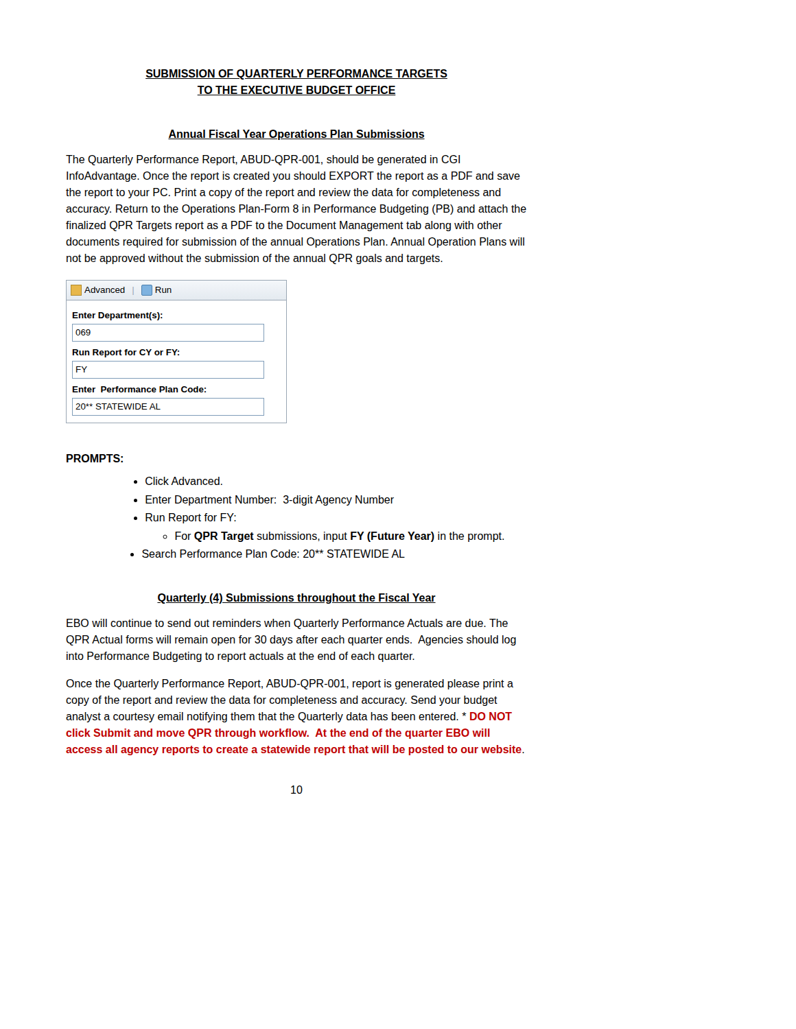SUBMISSION OF QUARTERLY PERFORMANCE TARGETSTO THE EXECUTIVE BUDGET OFFICE
Annual Fiscal Year Operations Plan Submissions
The Quarterly Performance Report, ABUD-QPR-001, should be generated in CGI InfoAdvantage. Once the report is created you should EXPORT the report as a PDF and save the report to your PC. Print a copy of the report and review the data for completeness and accuracy. Return to the Operations Plan-Form 8 in Performance Budgeting (PB) and attach the finalized QPR Targets report as a PDF to the Document Management tab along with other documents required for submission of the annual Operations Plan. Annual Operation Plans will not be approved without the submission of the annual QPR goals and targets.
Advanced | Run
Enter Department(s):
069
Run Report for CY or FY:
FY
Enter Performance Plan Code:
20** STATEWIDE AL
PROMPTS:
Click Advanced.
Enter Department Number: 3-digit Agency Number
Run Report for FY:
For QPR Target submissions, input FY (Future Year) in the prompt.
Search Performance Plan Code: 20** STATEWIDE AL
Quarterly (4) Submissions throughout the Fiscal Year
EBO will continue to send out reminders when Quarterly Performance Actuals are due. The QPR Actual forms will remain open for 30 days after each quarter ends. Agencies should log into Performance Budgeting to report actuals at the end of each quarter.
Once the Quarterly Performance Report, ABUD-QPR-001, report is generated please print a copy of the report and review the data for completeness and accuracy. Send your budget analyst a courtesy email notifying them that the Quarterly data has been entered. * DO NOT click Submit and move QPR through workflow. At the end of the quarter EBO will access all agency reports to create a statewide report that will be posted to our website.
10